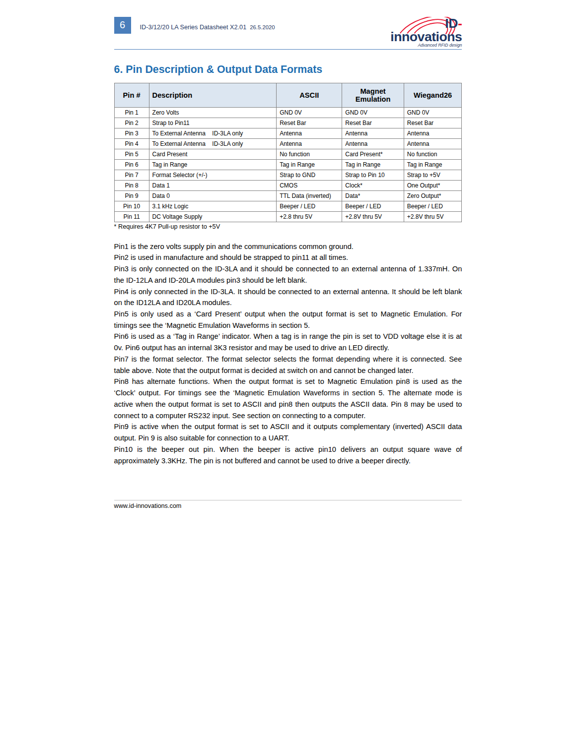6
ID-3/12/20 LA Series Datasheet X2.01 26.5.2020
ID-innovations
Advanced RFID design
6. Pin Description & Output Data Formats
| Pin # | Description | ASCII | Magnet Emulation | Wiegand26 |
| --- | --- | --- | --- | --- |
| Pin 1 | Zero Volts | GND 0V | GND 0V | GND 0V |
| Pin 2 | Strap to Pin11 | Reset Bar | Reset Bar | Reset Bar |
| Pin 3 | To External Antenna ID-3LA only | Antenna | Antenna | Antenna |
| Pin 4 | To External Antenna ID-3LA only | Antenna | Antenna | Antenna |
| Pin 5 | Card Present | No function | Card Present* | No function |
| Pin 6 | Tag in Range | Tag in Range | Tag in Range | Tag in Range |
| Pin 7 | Format Selector (+/-) | Strap to GND | Strap to Pin 10 | Strap to +5V |
| Pin 8 | Data 1 | CMOS | Clock* | One Output* |
| Pin 9 | Data 0 | TTL Data (inverted) | Data* | Zero Output* |
| Pin 10 | 3.1 kHz Logic | Beeper / LED | Beeper / LED | Beeper / LED |
| Pin 11 | DC Voltage Supply | +2.8 thru 5V | +2.8V thru 5V | +2.8V thru 5V |
* Requires 4K7 Pull-up resistor to +5V
Pin1 is the zero volts supply pin and the communications common ground.
Pin2 is used in manufacture and should be strapped to pin11 at all times.
Pin3 is only connected on the ID-3LA and it should be connected to an external antenna of 1.337mH. On the ID-12LA and ID-20LA modules pin3 should be left blank.
Pin4 is only connected in the ID-3LA. It should be connected to an external antenna. It should be left blank on the ID12LA and ID20LA modules.
Pin5 is only used as a ‘Card Present’ output when the output format is set to Magnetic Emulation. For timings see the ‘Magnetic Emulation Waveforms in section 5.
Pin6 is used as a ‘Tag in Range’ indicator. When a tag is in range the pin is set to VDD voltage else it is at 0v. Pin6 output has an internal 3K3 resistor and may be used to drive an LED directly.
Pin7 is the format selector. The format selector selects the format depending where it is connected. See table above. Note that the output format is decided at switch on and cannot be changed later.
Pin8 has alternate functions. When the output format is set to Magnetic Emulation pin8 is used as the ‘Clock’ output. For timings see the ‘Magnetic Emulation Waveforms in section 5. The alternate mode is active when the output format is set to ASCII and pin8 then outputs the ASCII data. Pin 8 may be used to connect to a computer RS232 input. See section on connecting to a computer.
Pin9 is active when the output format is set to ASCII and it outputs complementary (inverted) ASCII data output. Pin 9 is also suitable for connection to a UART.
Pin10 is the beeper out pin. When the beeper is active pin10 delivers an output square wave of approximately 3.3KHz. The pin is not buffered and cannot be used to drive a beeper directly.
www.id-innovations.com